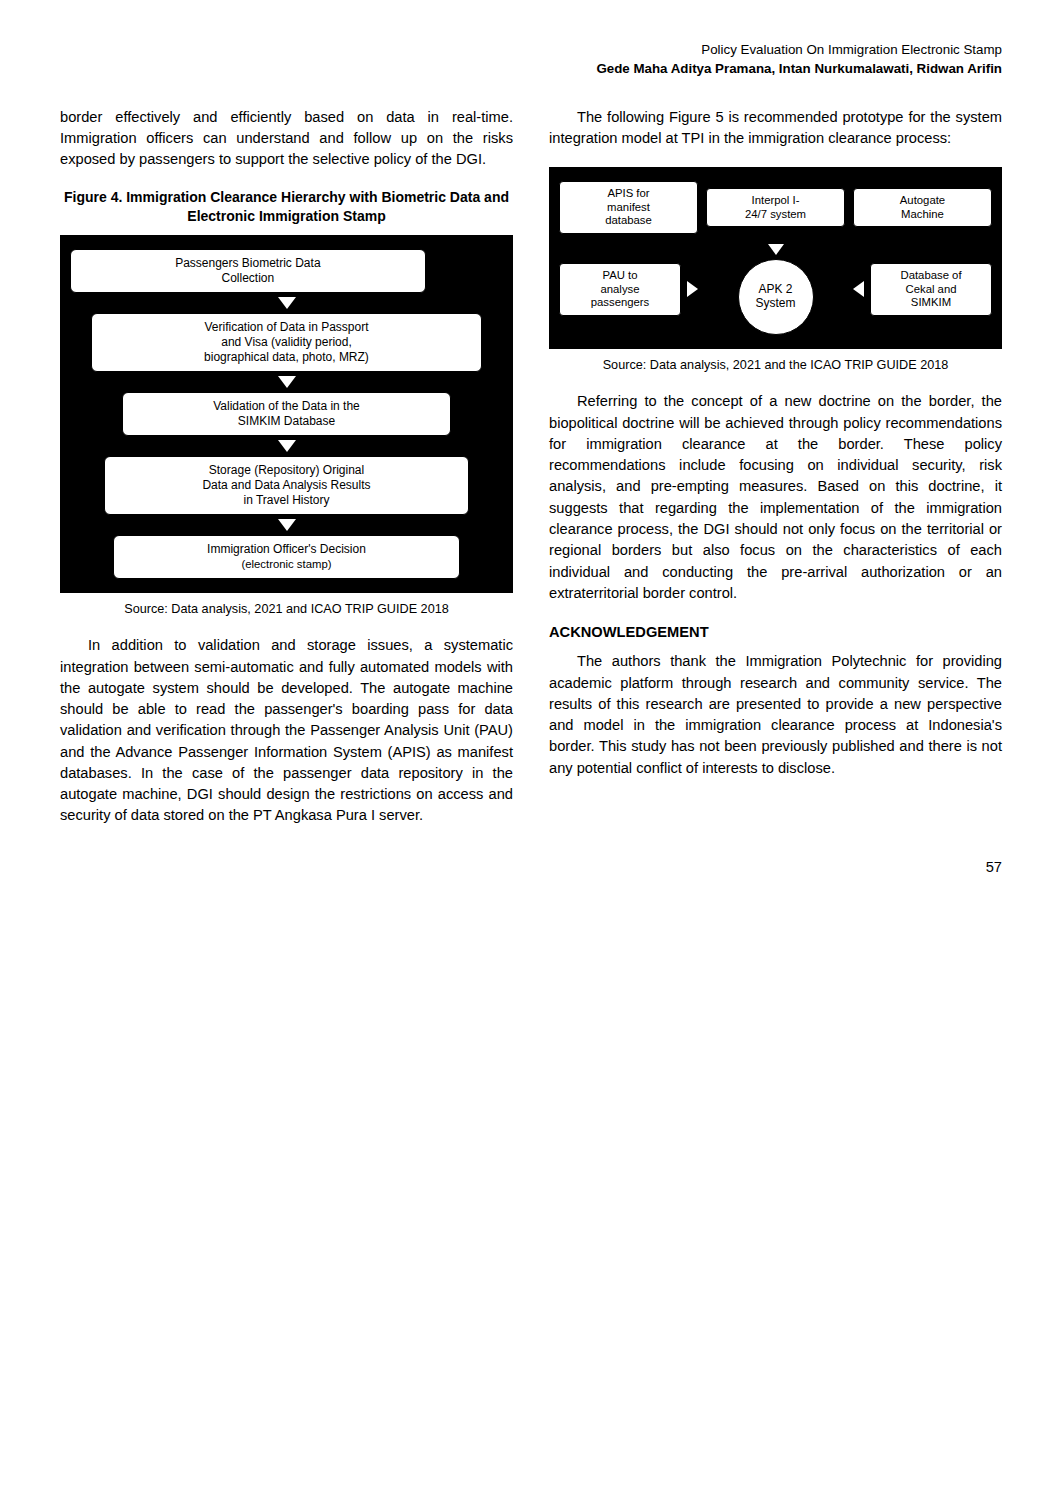Policy Evaluation On Immigration Electronic Stamp
Gede Maha Aditya Pramana, Intan Nurkumalawati, Ridwan Arifin
border effectively and efficiently based on data in real-time. Immigration officers can understand and follow up on the risks exposed by passengers to support the selective policy of the DGI.
Figure 4. Immigration Clearance Hierarchy with Biometric Data and Electronic Immigration Stamp
Passengers Biometric Data
Collection
Verification of Data in Passport
and Visa (validity period,
biographical data, photo, MRZ)
Validation of the Data in the
SIMKIM Database
Storage (Repository) Original
Data and Data Analysis Results
in Travel History
Immigration Officer's Decision
(electronic stamp)
Source: Data analysis, 2021 and ICAO TRIP GUIDE 2018
In addition to validation and storage issues, a systematic integration between semi-automatic and fully automated models with the autogate system should be developed. The autogate machine should be able to read the passenger's boarding pass for data validation and verification through the Passenger Analysis Unit (PAU) and the Advance Passenger Information System (APIS) as manifest databases. In the case of the passenger data repository in the autogate machine, DGI should design the restrictions on access and security of data stored on the PT Angkasa Pura I server.
The following Figure 5 is recommended prototype for the system integration model at TPI in the immigration clearance process:
APIS for
manifest
database
Interpol I-
24/7 system
Autogate
Machine
PAU to
analyse
passengers
APK 2
System
Database of
Cekal and
SIMKIM
Source: Data analysis, 2021 and the ICAO TRIP GUIDE 2018
Referring to the concept of a new doctrine on the border, the biopolitical doctrine will be achieved through policy recommendations for immigration clearance at the border. These policy recommendations include focusing on individual security, risk analysis, and pre-empting measures. Based on this doctrine, it suggests that regarding the implementation of the immigration clearance process, the DGI should not only focus on the territorial or regional borders but also focus on the characteristics of each individual and conducting the pre-arrival authorization or an extraterritorial border control.
Acknowledgement
The authors thank the Immigration Polytechnic for providing academic platform through research and community service. The results of this research are presented to provide a new perspective and model in the immigration clearance process at Indonesia's border. This study has not been previously published and there is not any potential conflict of interests to disclose.
57